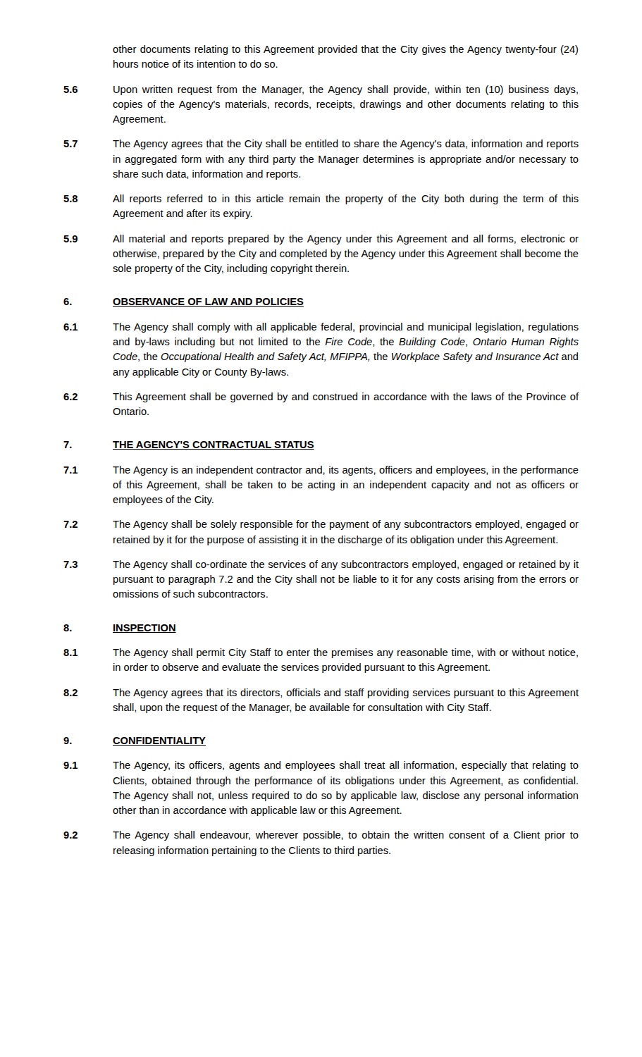other documents relating to this Agreement provided that the City gives the Agency twenty-four (24) hours notice of its intention to do so.
5.6
Upon written request from the Manager, the Agency shall provide, within ten (10) business days, copies of the Agency's materials, records, receipts, drawings and other documents relating to this Agreement.
5.7
The Agency agrees that the City shall be entitled to share the Agency's data, information and reports in aggregated form with any third party the Manager determines is appropriate and/or necessary to share such data, information and reports.
5.8
All reports referred to in this article remain the property of the City both during the term of this Agreement and after its expiry.
5.9
All material and reports prepared by the Agency under this Agreement and all forms, electronic or otherwise, prepared by the City and completed by the Agency under this Agreement shall become the sole property of the City, including copyright therein.
6.
OBSERVANCE OF LAW AND POLICIES
6.1
The Agency shall comply with all applicable federal, provincial and municipal legislation, regulations and by-laws including but not limited to the Fire Code, the Building Code, Ontario Human Rights Code, the Occupational Health and Safety Act, MFIPPA, the Workplace Safety and Insurance Act and any applicable City or County By-laws.
6.2
This Agreement shall be governed by and construed in accordance with the laws of the Province of Ontario.
7.
THE AGENCY'S CONTRACTUAL STATUS
7.1
The Agency is an independent contractor and, its agents, officers and employees, in the performance of this Agreement, shall be taken to be acting in an independent capacity and not as officers or employees of the City.
7.2
The Agency shall be solely responsible for the payment of any subcontractors employed, engaged or retained by it for the purpose of assisting it in the discharge of its obligation under this Agreement.
7.3
The Agency shall co-ordinate the services of any subcontractors employed, engaged or retained by it pursuant to paragraph 7.2 and the City shall not be liable to it for any costs arising from the errors or omissions of such subcontractors.
8.
INSPECTION
8.1
The Agency shall permit City Staff to enter the premises any reasonable time, with or without notice, in order to observe and evaluate the services provided pursuant to this Agreement.
8.2
The Agency agrees that its directors, officials and staff providing services pursuant to this Agreement shall, upon the request of the Manager, be available for consultation with City Staff.
9.
CONFIDENTIALITY
9.1
The Agency, its officers, agents and employees shall treat all information, especially that relating to Clients, obtained through the performance of its obligations under this Agreement, as confidential. The Agency shall not, unless required to do so by applicable law, disclose any personal information other than in accordance with applicable law or this Agreement.
9.2
The Agency shall endeavour, wherever possible, to obtain the written consent of a Client prior to releasing information pertaining to the Clients to third parties.